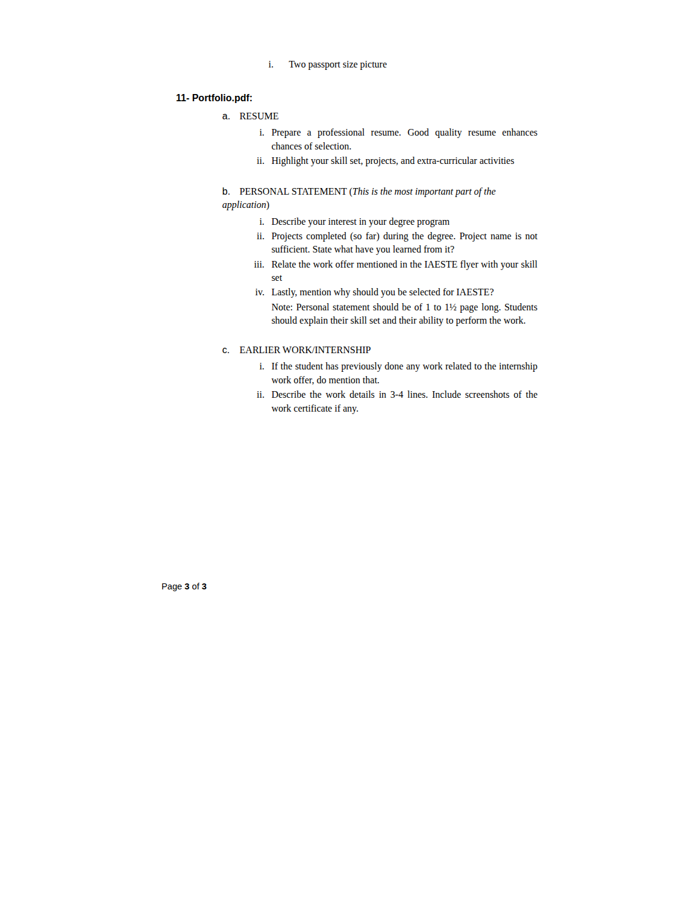i. Two passport size picture
11- Portfolio.pdf:
a. RESUME
i. Prepare a professional resume. Good quality resume enhances chances of selection.
ii. Highlight your skill set, projects, and extra-curricular activities
b. PERSONAL STATEMENT (This is the most important part of the application)
i. Describe your interest in your degree program
ii. Projects completed (so far) during the degree. Project name is not sufficient. State what have you learned from it?
iii. Relate the work offer mentioned in the IAESTE flyer with your skill set
iv. Lastly, mention why should you be selected for IAESTE?
Note: Personal statement should be of 1 to 1½ page long. Students should explain their skill set and their ability to perform the work.
c. EARLIER WORK/INTERNSHIP
i. If the student has previously done any work related to the internship work offer, do mention that.
ii. Describe the work details in 3-4 lines. Include screenshots of the work certificate if any.
Page 3 of 3